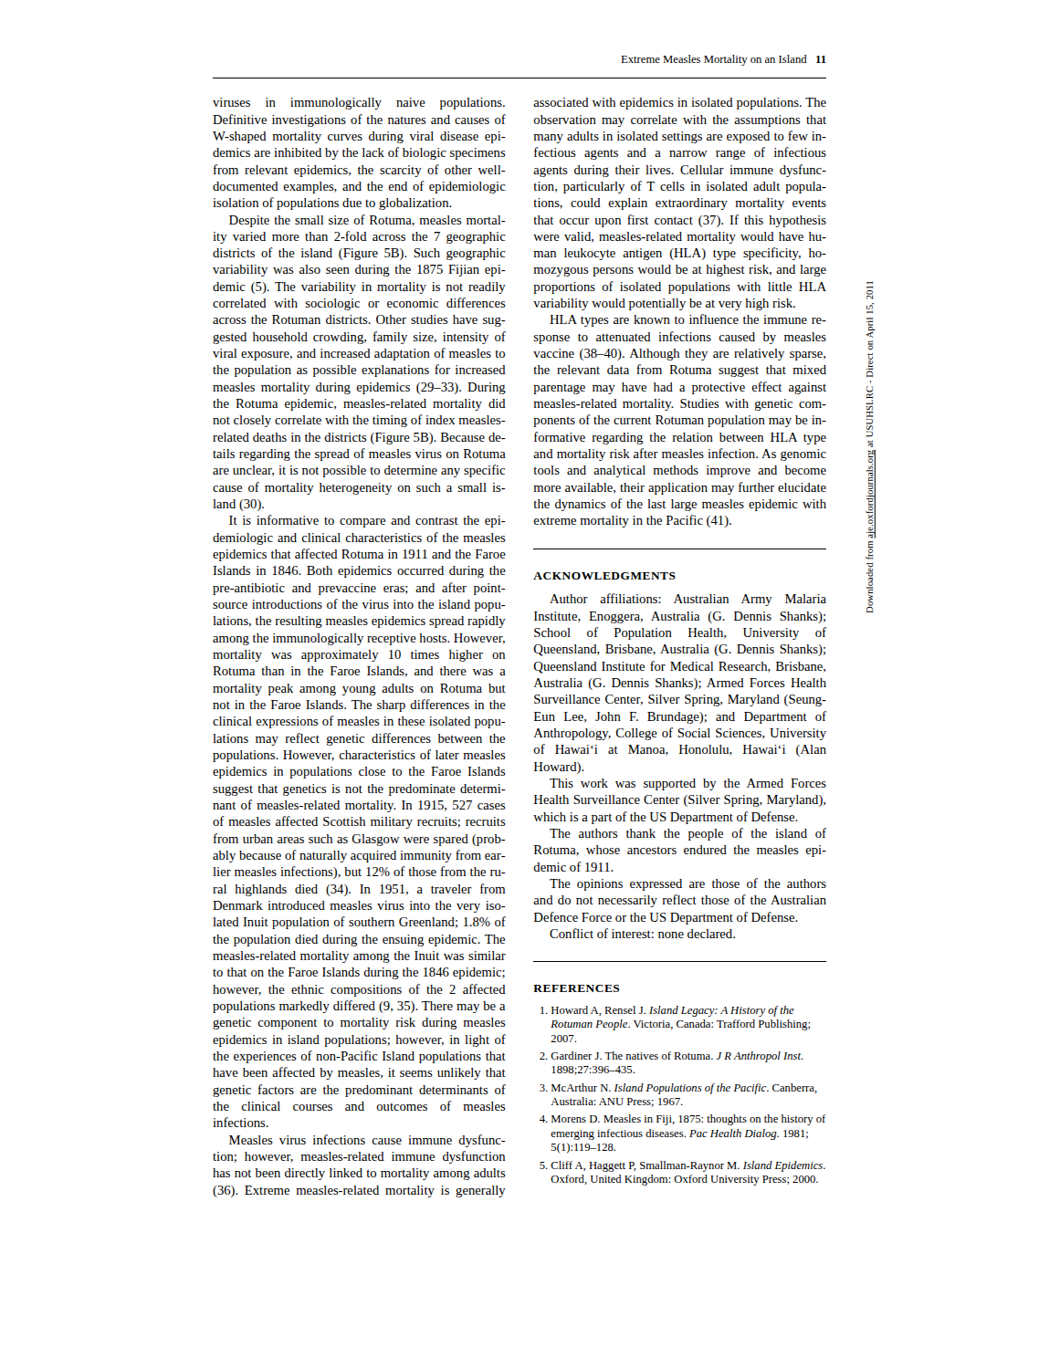Extreme Measles Mortality on an Island 11
Downloaded from aje.oxfordjournals.org at USUHSLRC - Direct on April 15, 2011
viruses in immunologically naive populations. Definitive investigations of the natures and causes of W-shaped mortality curves during viral disease epidemics are inhibited by the lack of biologic specimens from relevant epidemics, the scarcity of other well-documented examples, and the end of epidemiologic isolation of populations due to globalization.
Despite the small size of Rotuma, measles mortality varied more than 2-fold across the 7 geographic districts of the island (Figure 5B). Such geographic variability was also seen during the 1875 Fijian epidemic (5). The variability in mortality is not readily correlated with sociologic or economic differences across the Rotuman districts. Other studies have suggested household crowding, family size, intensity of viral exposure, and increased adaptation of measles to the population as possible explanations for increased measles mortality during epidemics (29–33). During the Rotuma epidemic, measles-related mortality did not closely correlate with the timing of index measles-related deaths in the districts (Figure 5B). Because details regarding the spread of measles virus on Rotuma are unclear, it is not possible to determine any specific cause of mortality heterogeneity on such a small island (30).
It is informative to compare and contrast the epidemiologic and clinical characteristics of the measles epidemics that affected Rotuma in 1911 and the Faroe Islands in 1846. Both epidemics occurred during the pre-antibiotic and prevaccine eras; and after point-source introductions of the virus into the island populations, the resulting measles epidemics spread rapidly among the immunologically receptive hosts. However, mortality was approximately 10 times higher on Rotuma than in the Faroe Islands, and there was a mortality peak among young adults on Rotuma but not in the Faroe Islands. The sharp differences in the clinical expressions of measles in these isolated populations may reflect genetic differences between the populations. However, characteristics of later measles epidemics in populations close to the Faroe Islands suggest that genetics is not the predominate determinant of measles-related mortality. In 1915, 527 cases of measles affected Scottish military recruits; recruits from urban areas such as Glasgow were spared (probably because of naturally acquired immunity from earlier measles infections), but 12% of those from the rural highlands died (34). In 1951, a traveler from Denmark introduced measles virus into the very isolated Inuit population of southern Greenland; 1.8% of the population died during the ensuing epidemic. The measles-related mortality among the Inuit was similar to that on the Faroe Islands during the 1846 epidemic; however, the ethnic compositions of the 2 affected populations markedly differed (9, 35). There may be a genetic component to mortality risk during measles epidemics in island populations; however, in light of the experiences of non-Pacific Island populations that have been affected by measles, it seems unlikely that genetic factors are the predominant determinants of the clinical courses and outcomes of measles infections.
Measles virus infections cause immune dysfunction; however, measles-related immune dysfunction has not been directly linked to mortality among adults (36). Extreme measles-related mortality is generally associated with epidemics in isolated populations. The observation may correlate with the assumptions that many adults in isolated settings are exposed to few infectious agents and a narrow range of infectious agents during their lives. Cellular immune dysfunction, particularly of T cells in isolated adult populations, could explain extraordinary mortality events that occur upon first contact (37). If this hypothesis were valid, measles-related mortality would have human leukocyte antigen (HLA) type specificity, homozygous persons would be at highest risk, and large proportions of isolated populations with little HLA variability would potentially be at very high risk.
HLA types are known to influence the immune response to attenuated infections caused by measles vaccine (38–40). Although they are relatively sparse, the relevant data from Rotuma suggest that mixed parentage may have had a protective effect against measles-related mortality. Studies with genetic components of the current Rotuman population may be informative regarding the relation between HLA type and mortality risk after measles infection. As genomic tools and analytical methods improve and become more available, their application may further elucidate the dynamics of the last large measles epidemic with extreme mortality in the Pacific (41).
ACKNOWLEDGMENTS
Author affiliations: Australian Army Malaria Institute, Enoggera, Australia (G. Dennis Shanks); School of Population Health, University of Queensland, Brisbane, Australia (G. Dennis Shanks); Queensland Institute for Medical Research, Brisbane, Australia (G. Dennis Shanks); Armed Forces Health Surveillance Center, Silver Spring, Maryland (Seung-Eun Lee, John F. Brundage); and Department of Anthropology, College of Social Sciences, University of Hawaiʻi at Manoa, Honolulu, Hawaiʻi (Alan Howard).
This work was supported by the Armed Forces Health Surveillance Center (Silver Spring, Maryland), which is a part of the US Department of Defense.
The authors thank the people of the island of Rotuma, whose ancestors endured the measles epidemic of 1911.
The opinions expressed are those of the authors and do not necessarily reflect those of the Australian Defence Force or the US Department of Defense.
Conflict of interest: none declared.
REFERENCES
Howard A, Rensel J. Island Legacy: A History of the Rotuman People. Victoria, Canada: Trafford Publishing; 2007.
Gardiner J. The natives of Rotuma. J R Anthropol Inst. 1898;27:396–435.
McArthur N. Island Populations of the Pacific. Canberra, Australia: ANU Press; 1967.
Morens D. Measles in Fiji, 1875: thoughts on the history of emerging infectious diseases. Pac Health Dialog. 1981; 5(1):119–128.
Cliff A, Haggett P, Smallman-Raynor M. Island Epidemics. Oxford, United Kingdom: Oxford University Press; 2000.